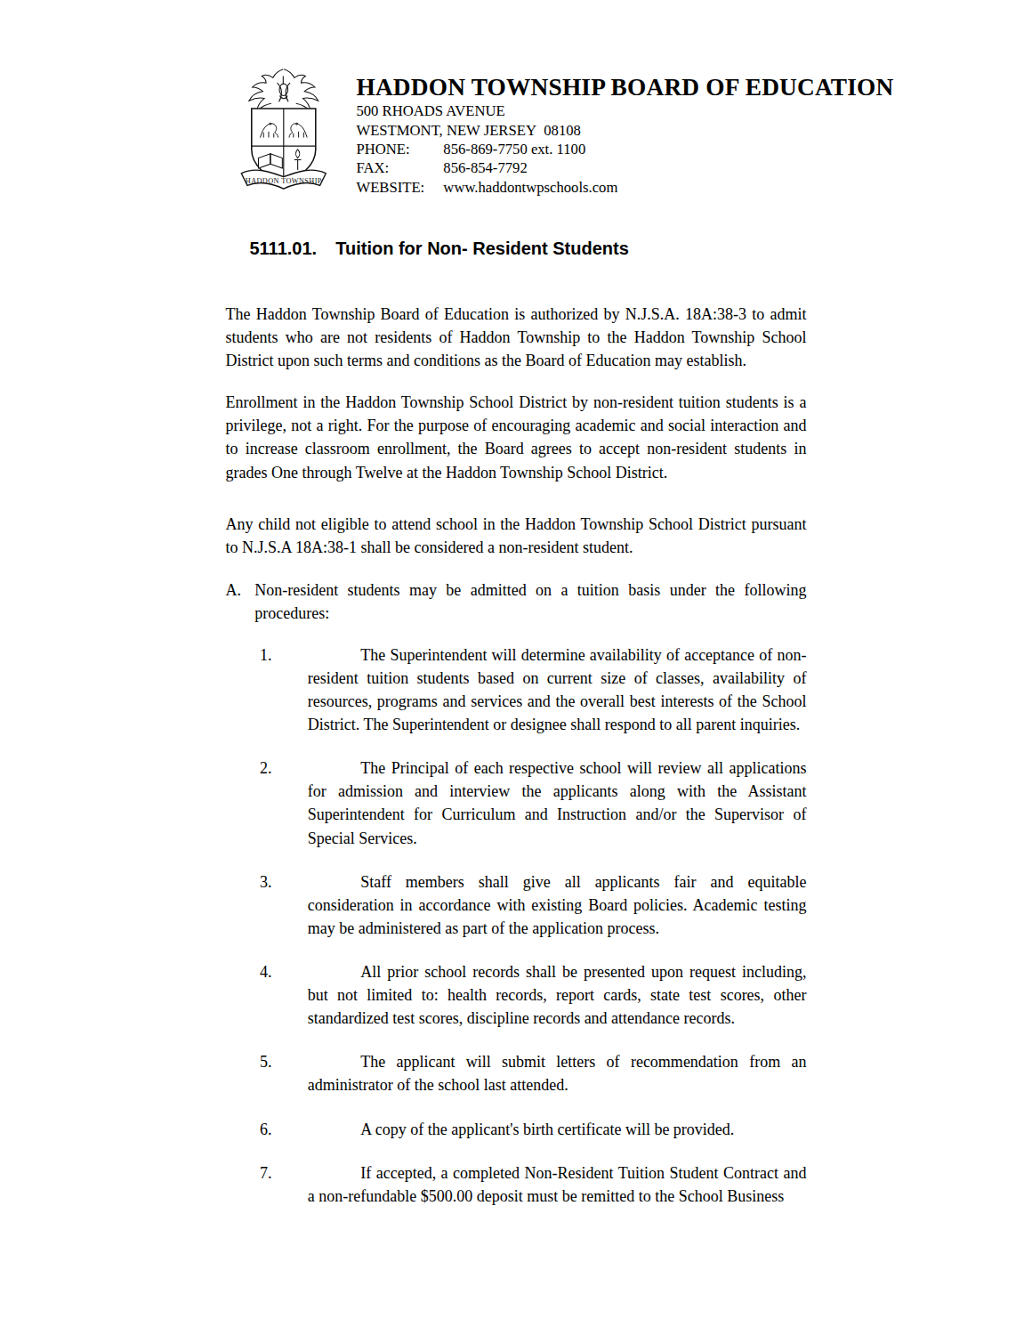HADDON TOWNSHIP
HADDON TOWNSHIP BOARD OF EDUCATION
500 RHOADS AVENUE WESTMONT, NEW JERSEY 08108 PHONE: 856-869-7750 ext. 1100 FAX: 856-854-7792 WEBSITE: www.haddontwpschools.com
5111.01. Tuition for Non- Resident Students
The Haddon Township Board of Education is authorized by N.J.S.A. 18A:38-3 to admit students who are not residents of Haddon Township to the Haddon Township School District upon such terms and conditions as the Board of Education may establish.
Enrollment in the Haddon Township School District by non-resident tuition students is a privilege, not a right. For the purpose of encouraging academic and social interaction and to increase classroom enrollment, the Board agrees to accept non-resident students in grades One through Twelve at the Haddon Township School District.
Any child not eligible to attend school in the Haddon Township School District pursuant to N.J.S.A 18A:38-1 shall be considered a non-resident student.
A. Non-resident students may be admitted on a tuition basis under the following procedures:
1. The Superintendent will determine availability of acceptance of non-resident tuition students based on current size of classes, availability of resources, programs and services and the overall best interests of the School District. The Superintendent or designee shall respond to all parent inquiries.
2. The Principal of each respective school will review all applications for admission and interview the applicants along with the Assistant Superintendent for Curriculum and Instruction and/or the Supervisor of Special Services.
3. Staff members shall give all applicants fair and equitable consideration in accordance with existing Board policies. Academic testing may be administered as part of the application process.
4. All prior school records shall be presented upon request including, but not limited to: health records, report cards, state test scores, other standardized test scores, discipline records and attendance records.
5. The applicant will submit letters of recommendation from an administrator of the school last attended.
6. A copy of the applicant's birth certificate will be provided.
7. If accepted, a completed Non-Resident Tuition Student Contract and a non-refundable $500.00 deposit must be remitted to the School Business